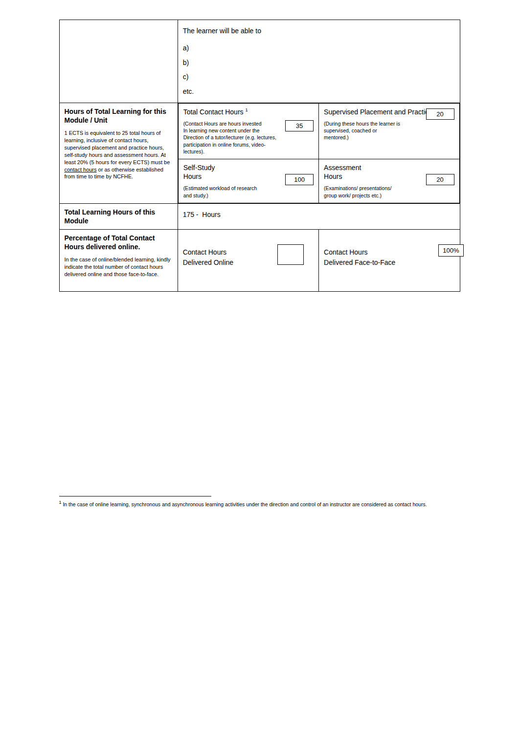| | The learner will be able to a) b) c) etc. |
| Hours of Total Learning for this Module / Unit 1 ECTS is equivalent to 25 total hours of learning, inclusive of contact hours, supervised placement and practice hours, self-study hours and assessment hours. At least 20% (5 hours for every ECTS) must be contact hours or as otherwise established from time to time by NCFHE. | / Total Contact Hours 1 35 (Contact Hours are hours invested In learning new content under the Direction of a tutor/lecturer (e.g. lectures, participation in online forums, video- lectures). / Supervised Placement and Practice Hours 20 (During these hours the learner is supervised, coached or mentored.) / / Self-Study Hours 100 (Estimated workload of research and study.) / Assessment Hours 20 (Examinations/ presentations/ group work/ projects etc.) / |
| Total Learning Hours of this Module | 175 - Hours |
| Percentage of Total Contact Hours delivered online. In the case of online/blended learning, kindly indicate the total number of contact hours delivered online and those face-to-face. | Contact Hours Delivered Online | Contact Hours Delivered Face-to-Face 100% |
1 In the case of online learning, synchronous and asynchronous learning activities under the direction and control of an instructor are considered as contact hours.